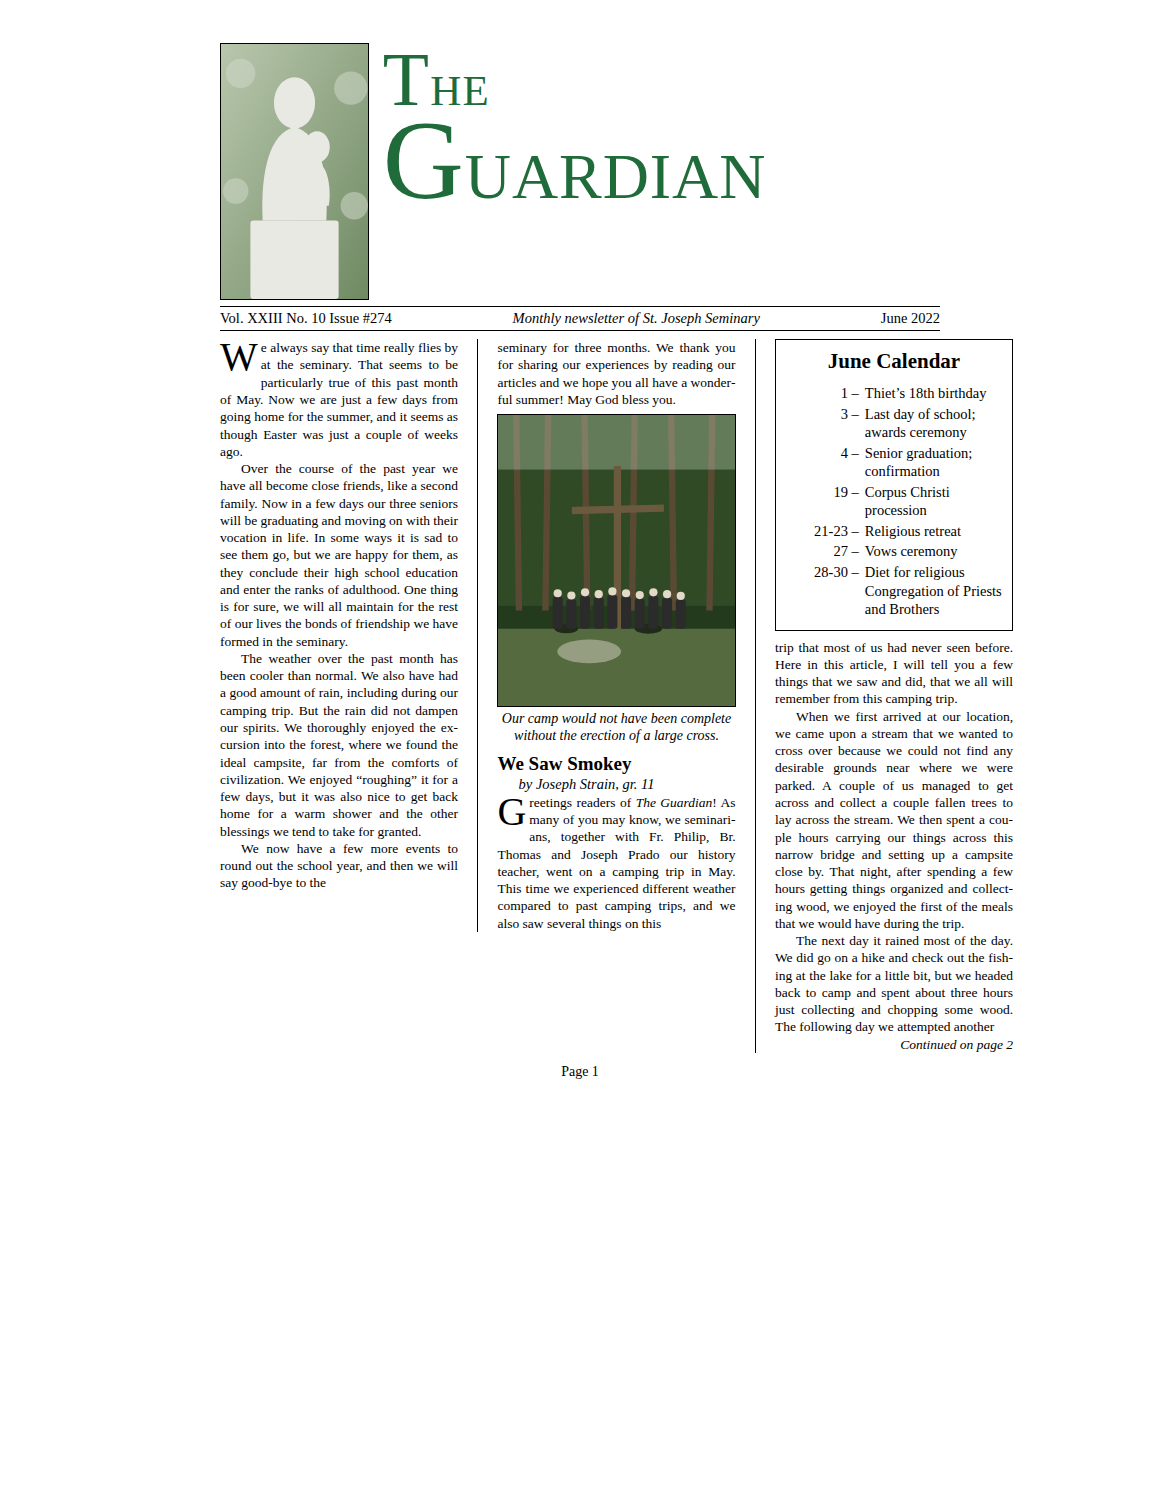The
Guardian
Vol. XXIII No. 10 Issue #274
Monthly newsletter of St. Joseph Seminary
June 2022
We always say that time really flies by at the seminary. That seems to be particularly true of this past month of May. Now we are just a few days from going home for the summer, and it seems as though Easter was just a couple of weeks ago.
Over the course of the past year we have all become close friends, like a second family. Now in a few days our three seniors will be graduating and moving on with their vocation in life. In some ways it is sad to see them go, but we are happy for them, as they conclude their high school education and enter the ranks of adulthood. One thing is for sure, we will all maintain for the rest of our lives the bonds of friendship we have formed in the seminary.
The weather over the past month has been cooler than normal. We also have had a good amount of rain, including during our camping trip. But the rain did not dampen our spirits. We thoroughly enjoyed the excursion into the forest, where we found the ideal campsite, far from the comforts of civilization. We enjoyed “roughing” it for a few days, but it was also nice to get back home for a warm shower and the other blessings we tend to take for granted.
We now have a few more events to round out the school year, and then we will say good-bye to the
seminary for three months. We thank you for sharing our experiences by reading our articles and we hope you all have a wonderful summer! May God bless you.
Our camp would not have been complete without the erection of a large cross.
We Saw Smokey
by Joseph Strain, gr. 11
Greetings readers of The Guardian! As many of you may know, we seminarians, together with Fr. Philip, Br. Thomas and Joseph Prado our history teacher, went on a camping trip in May. This time we experienced different weather compared to past camping trips, and we also saw several things on this
June Calendar
| 1 – | Thiet’s 18th birthday |
| 3 – | Last day of school; awards ceremony |
| 4 – | Senior graduation; confirmation |
| 19 – | Corpus Christi procession |
| 21-23 – | Religious retreat |
| 27 – | Vows ceremony |
| 28-30 – | Diet for religious Congregation of Priests and Brothers |
trip that most of us had never seen before. Here in this article, I will tell you a few things that we saw and did, that we all will remember from this camping trip.
When we first arrived at our location, we came upon a stream that we wanted to cross over because we could not find any desirable grounds near where we were parked. A couple of us managed to get across and collect a couple fallen trees to lay across the stream. We then spent a couple hours carrying our things across this narrow bridge and setting up a campsite close by. That night, after spending a few hours getting things organized and collecting wood, we enjoyed the first of the meals that we would have during the trip.
The next day it rained most of the day. We did go on a hike and check out the fishing at the lake for a little bit, but we headed back to camp and spent about three hours just collecting and chopping some wood. The following day we attempted another
Continued on page 2
Page 1